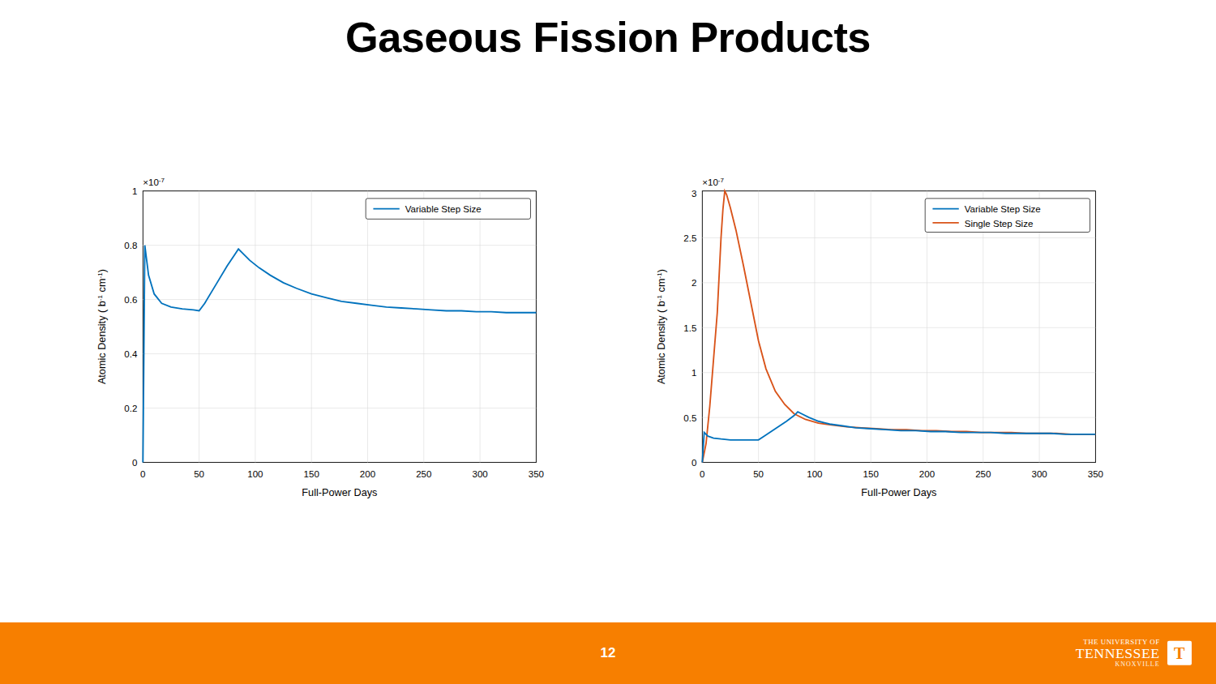Gaseous Fission Products
×10-7 0 0.2 0.4 0.6 0.8 1 0 50 100 150 200 250 300 350 Full-Power Days Atomic Density ( b-1 cm-1) Variable Step Size
×10-7 0 0.5 1 1.5 2 2.5 3 0 50 100 150 200 250 300 350 Full-Power Days Atomic Density ( b-1 cm-1) Variable Step Size Single Step Size
12
THE UNIVERSITY OF
TENNESSEE
KNOXVILLE
T